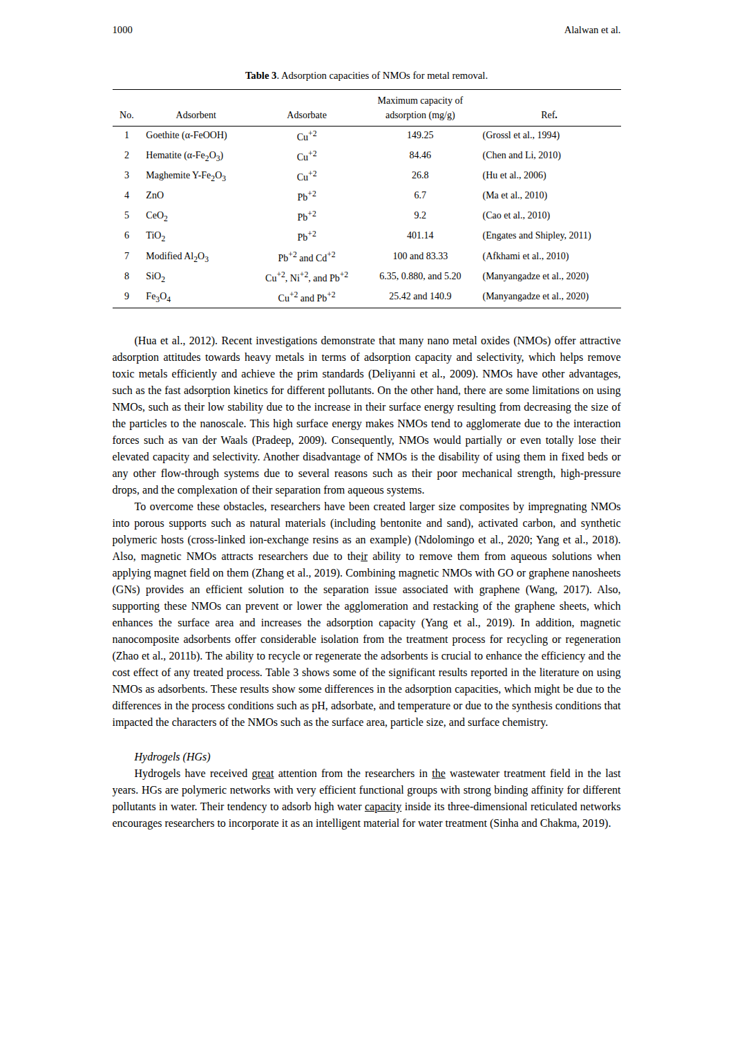1000 Alalwan et al.
Table 3 . Adsorption capacities of NMOs for metal removal.
| No. | Adsorbent | Adsorbate | Maximum capacity of adsorption (mg/g) | Ref . |
| --- | --- | --- | --- | --- |
| 1 | Goethite (α-FeOOH) | Cu +2 | 149.25 | (Grossl et al., 1994) |
| 2 | Hematite (α-Fe 2 O 3 ) | Cu +2 | 84.46 | (Chen and Li, 2010) |
| 3 | Maghemite Y-Fe 2 O 3 | Cu +2 | 26.8 | (Hu et al., 2006) |
| 4 | ZnO | Pb +2 | 6.7 | (Ma et al., 2010) |
| 5 | CeO 2 | Pb +2 | 9.2 | (Cao et al., 2010) |
| 6 | TiO 2 | Pb +2 | 401.14 | (Engates and Shipley, 2011) |
| 7 | Modified Al 2 O 3 | Pb +2 and Cd +2 | 100 and 83.33 | (Afkhami et al., 2010) |
| 8 | SiO 2 | Cu +2 , Ni +2 , and Pb +2 | 6.35, 0.880, and 5.20 | (Manyangadze et al., 2020) |
| 9 | Fe 3 O 4 | Cu +2 and Pb +2 | 25.42 and 140.9 | (Manyangadze et al., 2020) |
(Hua et al., 2012). Recent investigations demonstrate that many nano metal oxides (NMOs) offer attractive adsorption attitudes towards heavy metals in terms of adsorption capacity and selectivity, which helps remove toxic metals efficiently and achieve the prim standards (Deliyanni et al., 2009). NMOs have other advantages, such as the fast adsorption kinetics for different pollutants. On the other hand, there are some limitations on using NMOs, such as their low stability due to the increase in their surface energy resulting from decreasing the size of the particles to the nanoscale. This high surface energy makes NMOs tend to agglomerate due to the interaction forces such as van der Waals (Pradeep, 2009). Consequently, NMOs would partially or even totally lose their elevated capacity and selectivity. Another disadvantage of NMOs is the disability of using them in fixed beds or any other flow-through systems due to several reasons such as their poor mechanical strength, high-pressure drops, and the complexation of their separation from aqueous systems.
To overcome these obstacles, researchers have been created larger size composites by impregnating NMOs into porous supports such as natural materials (including bentonite and sand), activated carbon, and synthetic polymeric hosts (cross-linked ion-exchange resins as an example) (Ndolomingo et al., 2020; Yang et al., 2018). Also, magnetic NMOs attracts researchers due to their ability to remove them from aqueous solutions when applying magnet field on them (Zhang et al., 2019). Combining magnetic NMOs with GO or graphene nanosheets (GNs) provides an efficient solution to the separation issue associated with graphene (Wang, 2017). Also, supporting these NMOs can prevent or lower the agglomeration and restacking of the graphene sheets, which enhances the surface area and increases the adsorption capacity (Yang et al., 2019). In addition, magnetic nanocomposite adsorbents offer considerable isolation from the treatment process for recycling or regeneration (Zhao et al., 2011b). The ability to recycle or regenerate the adsorbents is crucial to enhance the efficiency and the cost effect of any treated process. Table 3 shows some of the significant results reported in the literature on using NMOs as adsorbents. These results show some differences in the adsorption capacities, which might be due to the differences in the process conditions such as pH, adsorbate, and temperature or due to the synthesis conditions that impacted the characters of the NMOs such as the surface area, particle size, and surface chemistry.
Hydrogels (HGs)
Hydrogels have received great attention from the researchers in the wastewater treatment field in the last years. HGs are polymeric networks with very efficient functional groups with strong binding affinity for different pollutants in water. Their tendency to adsorb high water capacity inside its three-dimensional reticulated networks encourages researchers to incorporate it as an intelligent material for water treatment (Sinha and Chakma, 2019).